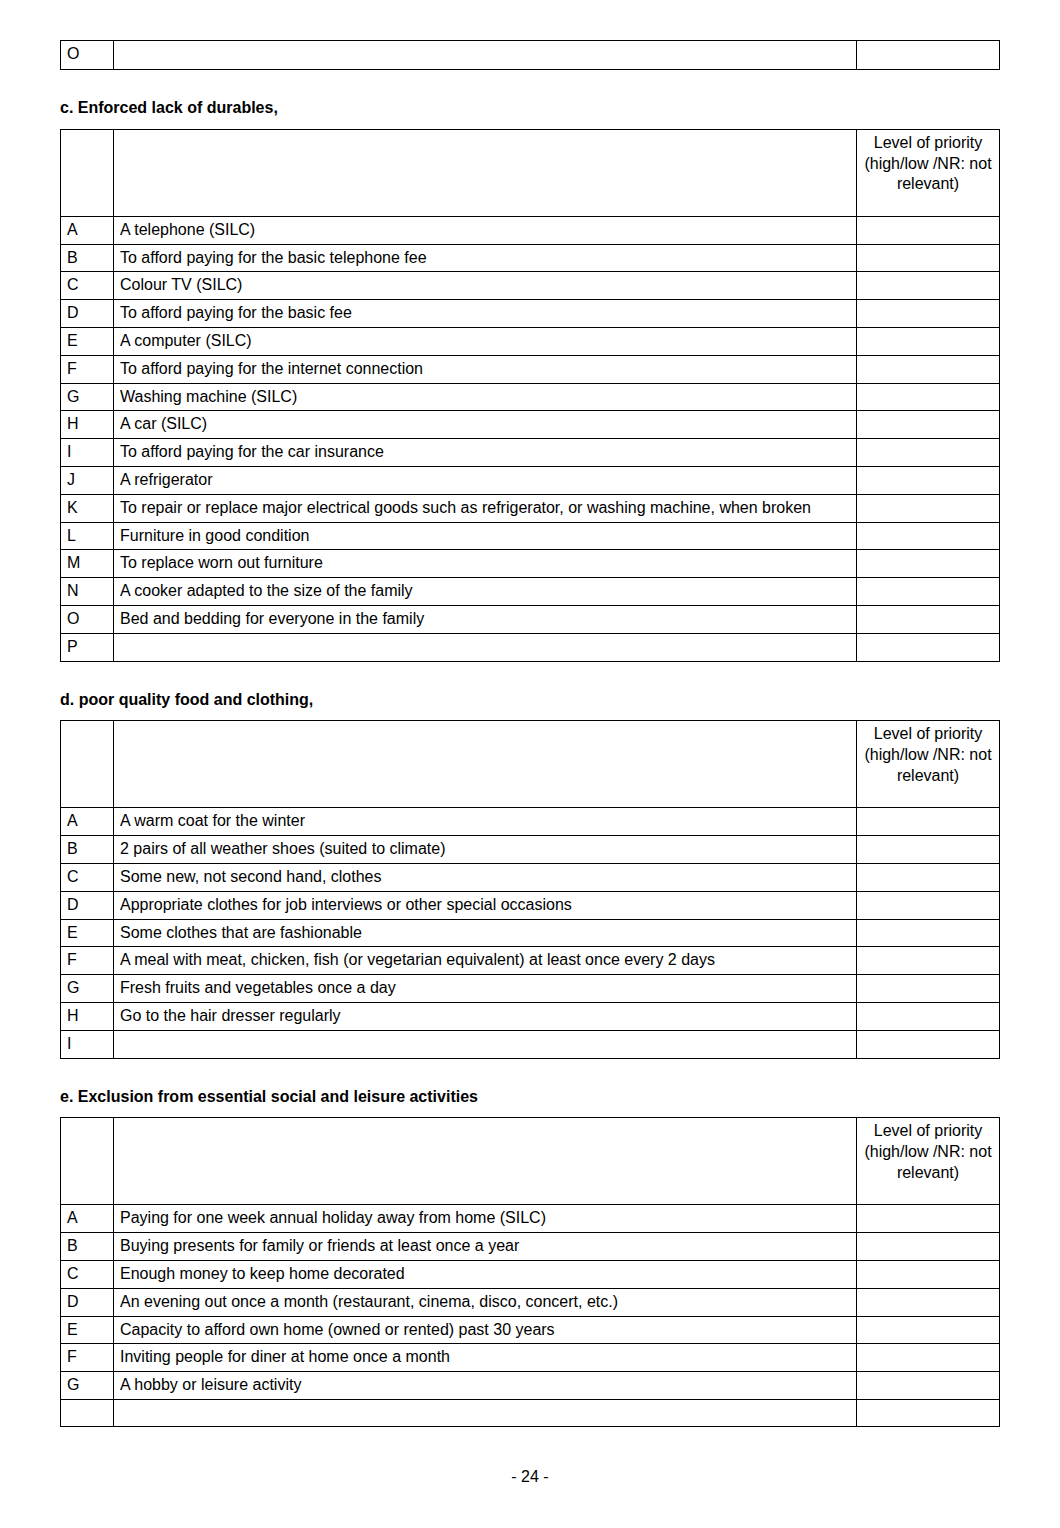| O | | |
c. Enforced lack of durables,
| | | Level of priority (high/low /NR: not relevant) |
| A | A telephone (SILC) | |
| B | To afford paying for the basic telephone fee | |
| C | Colour TV (SILC) | |
| D | To afford paying for the basic fee | |
| E | A computer (SILC) | |
| F | To afford paying for the internet connection | |
| G | Washing machine (SILC) | |
| H | A car (SILC) | |
| I | To afford paying for the car insurance | |
| J | A refrigerator | |
| K | To repair or replace major electrical goods such as refrigerator, or washing machine, when broken | |
| L | Furniture in good condition | |
| M | To replace worn out furniture | |
| N | A cooker adapted to the size of the family | |
| O | Bed and bedding for everyone in the family | |
| P | | |
d. poor quality food and clothing,
| | | Level of priority (high/low /NR: not relevant) |
| A | A warm coat for the winter | |
| B | 2 pairs of all weather shoes (suited to climate) | |
| C | Some new, not second hand, clothes | |
| D | Appropriate clothes for job interviews or other special occasions | |
| E | Some clothes that are fashionable | |
| F | A meal with meat, chicken, fish (or vegetarian equivalent) at least once every 2 days | |
| G | Fresh fruits and vegetables once a day | |
| H | Go to the hair dresser regularly | |
| I | | |
e. Exclusion from essential social and leisure activities
| | | Level of priority (high/low /NR: not relevant) |
| A | Paying for one week annual holiday away from home (SILC) | |
| B | Buying presents for family or friends at least once a year | |
| C | Enough money to keep home decorated | |
| D | An evening out once a month (restaurant, cinema, disco, concert, etc.) | |
| E | Capacity to afford own home (owned or rented) past 30 years | |
| F | Inviting people for diner at home once a month | |
| G | A hobby or leisure activity | |
- 24 -